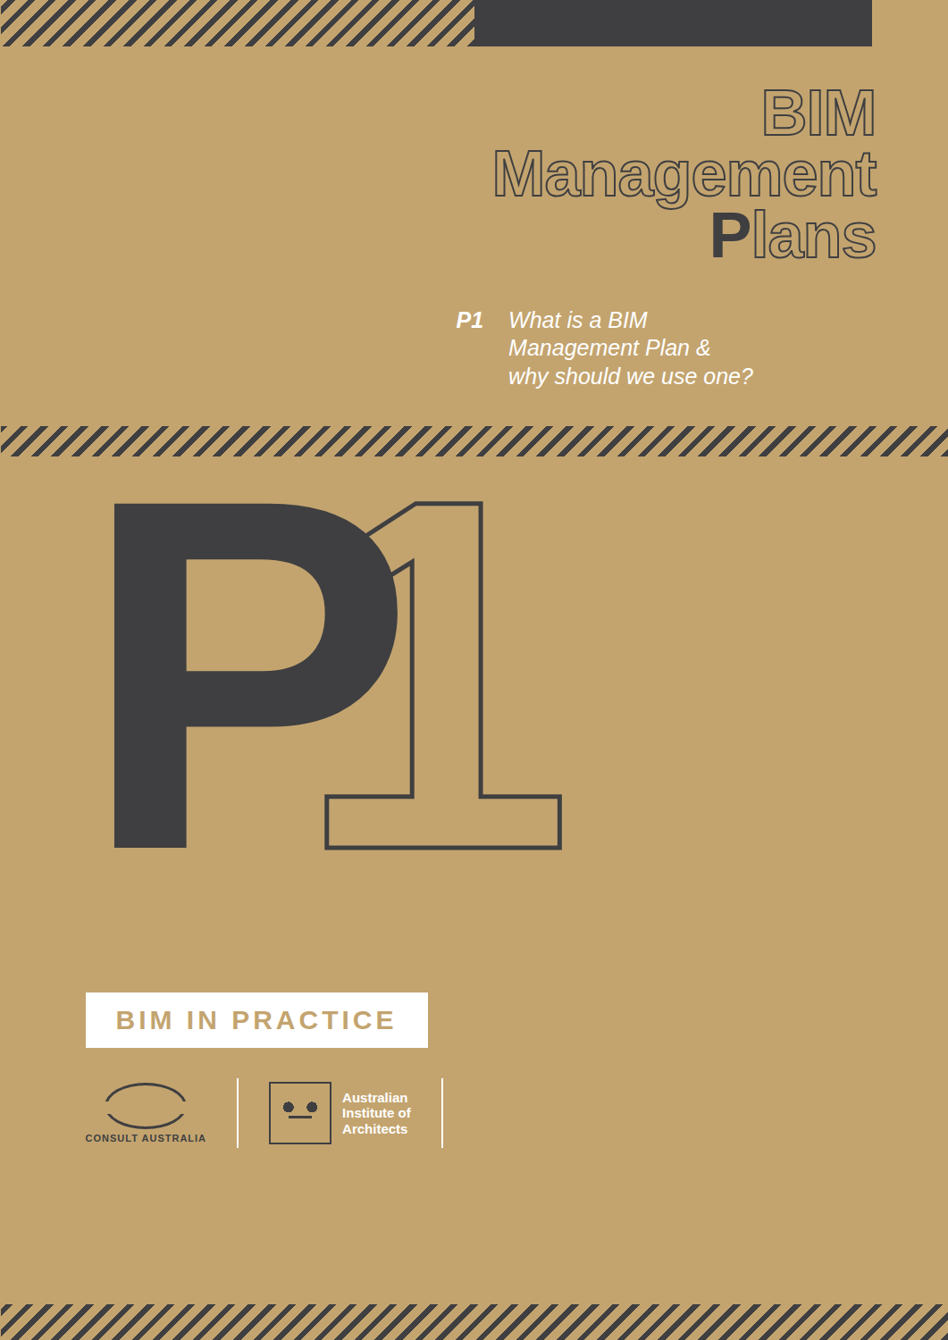BIM
Management
Plans
P1 What is a BIM
Management Plan &
why should we use one?
P 1
BIM IN PRACTICE
CONSULT AUSTRALIA
Australian
Institute of
Architects